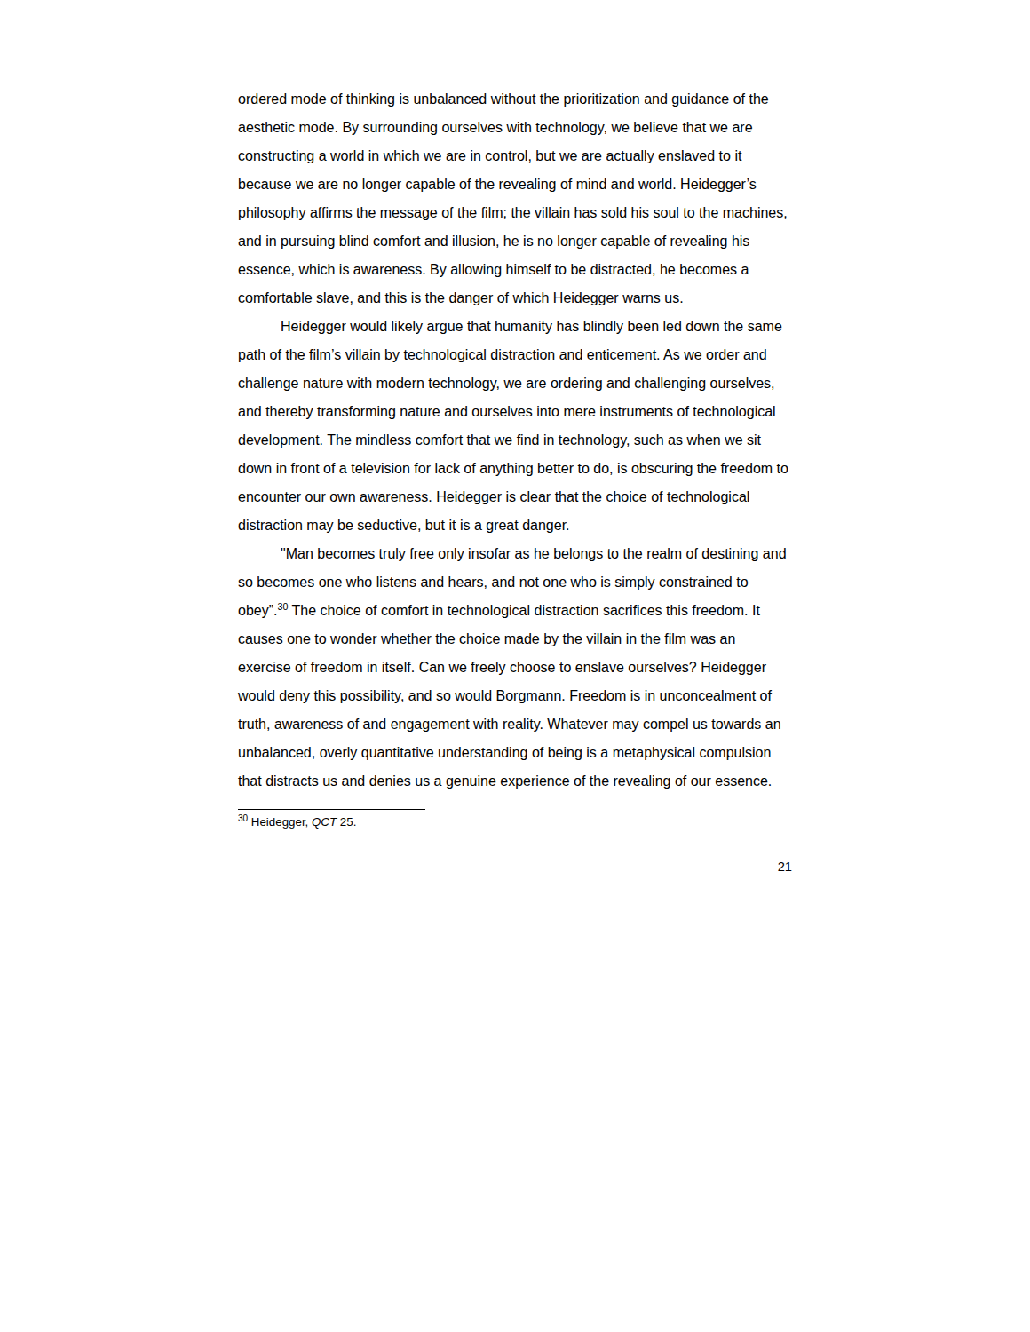ordered mode of thinking is unbalanced without the prioritization and guidance of the aesthetic mode. By surrounding ourselves with technology, we believe that we are constructing a world in which we are in control, but we are actually enslaved to it because we are no longer capable of the revealing of mind and world. Heidegger’s philosophy affirms the message of the film; the villain has sold his soul to the machines, and in pursuing blind comfort and illusion, he is no longer capable of revealing his essence, which is awareness. By allowing himself to be distracted, he becomes a comfortable slave, and this is the danger of which Heidegger warns us.
Heidegger would likely argue that humanity has blindly been led down the same path of the film’s villain by technological distraction and enticement. As we order and challenge nature with modern technology, we are ordering and challenging ourselves, and thereby transforming nature and ourselves into mere instruments of technological development. The mindless comfort that we find in technology, such as when we sit down in front of a television for lack of anything better to do, is obscuring the freedom to encounter our own awareness. Heidegger is clear that the choice of technological distraction may be seductive, but it is a great danger.
"Man becomes truly free only insofar as he belongs to the realm of destining and so becomes one who listens and hears, and not one who is simply constrained to obey”.30 The choice of comfort in technological distraction sacrifices this freedom. It causes one to wonder whether the choice made by the villain in the film was an exercise of freedom in itself. Can we freely choose to enslave ourselves? Heidegger would deny this possibility, and so would Borgmann. Freedom is in unconcealment of truth, awareness of and engagement with reality. Whatever may compel us towards an unbalanced, overly quantitative understanding of being is a metaphysical compulsion that distracts us and denies us a genuine experience of the revealing of our essence.
30 Heidegger, QCT 25.
21